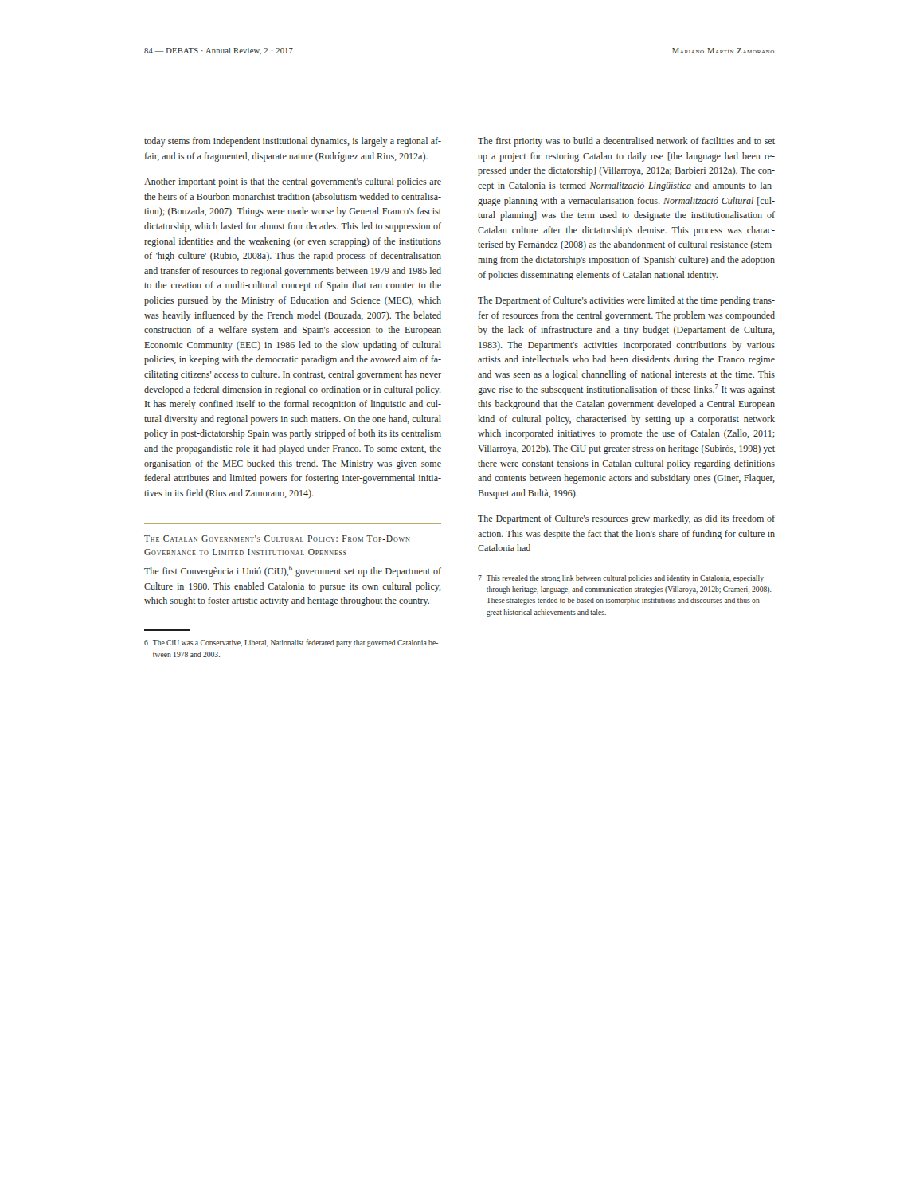84 — DEBATS · Annual Review, 2 · 2017
Mariano Martín Zamorano
today stems from independent institutional dynamics, is largely a regional affair, and is of a fragmented, disparate nature (Rodríguez and Rius, 2012a).
Another important point is that the central government's cultural policies are the heirs of a Bourbon monarchist tradition (absolutism wedded to centralisation); (Bouzada, 2007). Things were made worse by General Franco's fascist dictatorship, which lasted for almost four decades. This led to suppression of regional identities and the weakening (or even scrapping) of the institutions of 'high culture' (Rubio, 2008a). Thus the rapid process of decentralisation and transfer of resources to regional governments between 1979 and 1985 led to the creation of a multi-cultural concept of Spain that ran counter to the policies pursued by the Ministry of Education and Science (MEC), which was heavily influenced by the French model (Bouzada, 2007). The belated construction of a welfare system and Spain's accession to the European Economic Community (EEC) in 1986 led to the slow updating of cultural policies, in keeping with the democratic paradigm and the avowed aim of facilitating citizens' access to culture. In contrast, central government has never developed a federal dimension in regional co-ordination or in cultural policy. It has merely confined itself to the formal recognition of linguistic and cultural diversity and regional powers in such matters. On the one hand, cultural policy in post-dictatorship Spain was partly stripped of both its its centralism and the propagandistic role it had played under Franco. To some extent, the organisation of the MEC bucked this trend. The Ministry was given some federal attributes and limited powers for fostering inter-governmental initiatives in its field (Rius and Zamorano, 2014).
The Catalan Government's Cultural Policy: From Top-Down Governance to Limited Institutional Openness
The first Convergència i Unió (CiU),6 government set up the Department of Culture in 1980. This enabled Catalonia to pursue its own cultural policy, which sought to foster artistic activity and heritage throughout the country.
6
The CiU was a Conservative, Liberal, Nationalist federated party that governed Catalonia between 1978 and 2003.
The first priority was to build a decentralised network of facilities and to set up a project for restoring Catalan to daily use [the language had been repressed under the dictatorship] (Villarroya, 2012a; Barbieri 2012a). The concept in Catalonia is termed Normalització Lingüística and amounts to language planning with a vernacularisation focus. Normalització Cultural [cultural planning] was the term used to designate the institutionalisation of Catalan culture after the dictatorship's demise. This process was characterised by Fernàndez (2008) as the abandonment of cultural resistance (stemming from the dictatorship's imposition of 'Spanish' culture) and the adoption of policies disseminating elements of Catalan national identity.
The Department of Culture's activities were limited at the time pending transfer of resources from the central government. The problem was compounded by the lack of infrastructure and a tiny budget (Departament de Cultura, 1983). The Department's activities incorporated contributions by various artists and intellectuals who had been dissidents during the Franco regime and was seen as a logical channelling of national interests at the time. This gave rise to the subsequent institutionalisation of these links.7 It was against this background that the Catalan government developed a Central European kind of cultural policy, characterised by setting up a corporatist network which incorporated initiatives to promote the use of Catalan (Zallo, 2011; Villarroya, 2012b). The CiU put greater stress on heritage (Subirós, 1998) yet there were constant tensions in Catalan cultural policy regarding definitions and contents between hegemonic actors and subsidiary ones (Giner, Flaquer, Busquet and Bultà, 1996).
The Department of Culture's resources grew markedly, as did its freedom of action. This was despite the fact that the lion's share of funding for culture in Catalonia had
7
This revealed the strong link between cultural policies and identity in Catalonia, especially through heritage, language, and communication strategies (Villaroya, 2012b; Crameri, 2008). These strategies tended to be based on isomorphic institutions and discourses and thus on great historical achievements and tales.